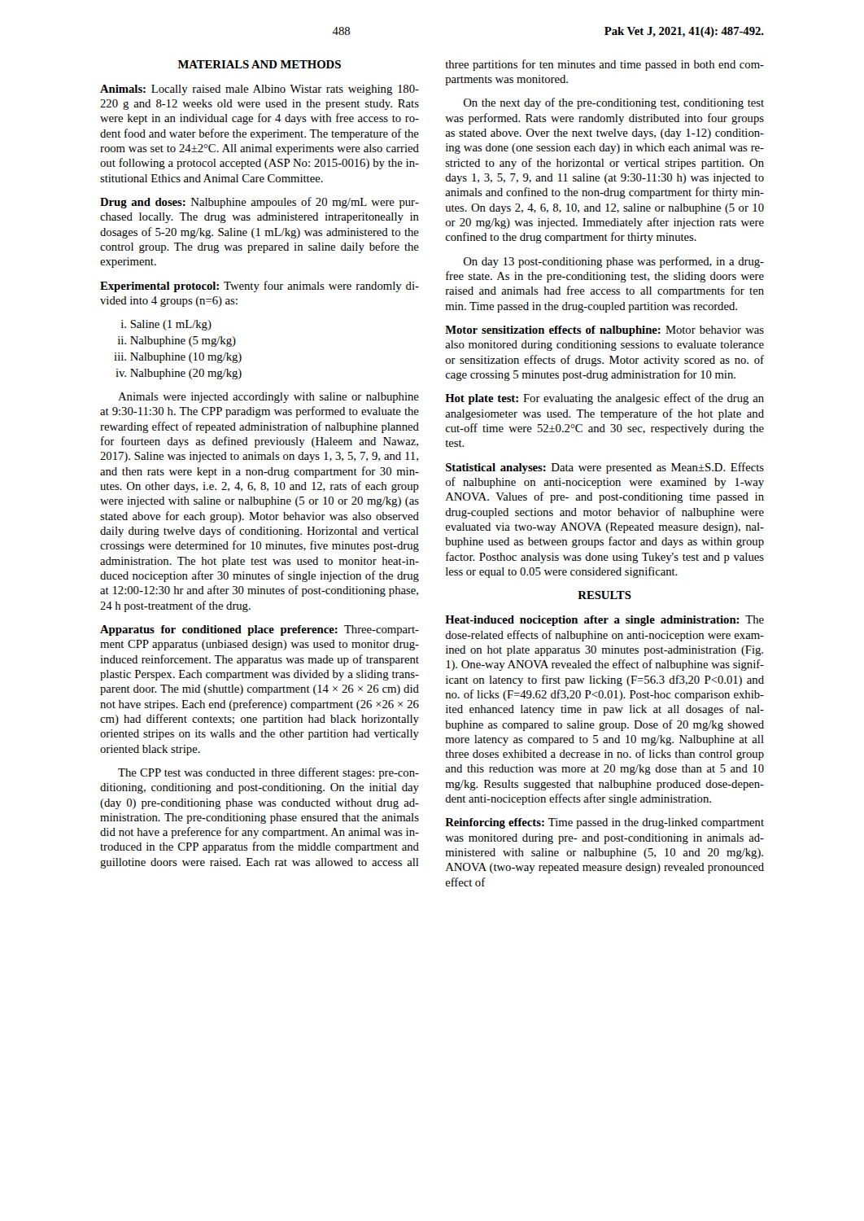488 Pak Vet J, 2021, 41(4): 487-492.
Materials and Methods
Animals:
Locally raised male Albino Wistar rats weighing 180-220 g and 8-12 weeks old were used in the present study. Rats were kept in an individual cage for 4 days with free access to rodent food and water before the experiment. The temperature of the room was set to 24±2°C. All animal experiments were also carried out following a protocol accepted (ASP No: 2015-0016) by the institutional Ethics and Animal Care Committee.
Drug and doses:
Nalbuphine ampoules of 20 mg/mL were purchased locally. The drug was administered intraperitoneally in dosages of 5-20 mg/kg. Saline (1 mL/kg) was administered to the control group. The drug was prepared in saline daily before the experiment.
Experimental protocol:
Twenty four animals were randomly divided into 4 groups (n=6) as:
Saline (1 mL/kg)
Nalbuphine (5 mg/kg)
Nalbuphine (10 mg/kg)
Nalbuphine (20 mg/kg)
Animals were injected accordingly with saline or nalbuphine at 9:30-11:30 h. The CPP paradigm was performed to evaluate the rewarding effect of repeated administration of nalbuphine planned for fourteen days as defined previously (Haleem and Nawaz, 2017). Saline was injected to animals on days 1, 3, 5, 7, 9, and 11, and then rats were kept in a non-drug compartment for 30 minutes. On other days, i.e. 2, 4, 6, 8, 10 and 12, rats of each group were injected with saline or nalbuphine (5 or 10 or 20 mg/kg) (as stated above for each group). Motor behavior was also observed daily during twelve days of conditioning. Horizontal and vertical crossings were determined for 10 minutes, five minutes post-drug administration. The hot plate test was used to monitor heat-induced nociception after 30 minutes of single injection of the drug at 12:00-12:30 hr and after 30 minutes of post-conditioning phase, 24 h post-treatment of the drug.
Apparatus for conditioned place preference:
Three-compartment CPP apparatus (unbiased design) was used to monitor drug-induced reinforcement. The apparatus was made up of transparent plastic Perspex. Each compartment was divided by a sliding transparent door. The mid (shuttle) compartment (14 × 26 × 26 cm) did not have stripes. Each end (preference) compartment (26 ×26 × 26 cm) had different contexts; one partition had black horizontally oriented stripes on its walls and the other partition had vertically oriented black stripe.
The CPP test was conducted in three different stages: pre-conditioning, conditioning and post-conditioning. On the initial day (day 0) pre-conditioning phase was conducted without drug administration. The pre-conditioning phase ensured that the animals did not have a preference for any compartment. An animal was introduced in the CPP apparatus from the middle compartment and guillotine doors were raised. Each rat was allowed to access all three partitions for ten minutes and time passed in both end compartments was monitored.
On the next day of the pre-conditioning test, conditioning test was performed. Rats were randomly distributed into four groups as stated above. Over the next twelve days, (day 1-12) conditioning was done (one session each day) in which each animal was restricted to any of the horizontal or vertical stripes partition. On days 1, 3, 5, 7, 9, and 11 saline (at 9:30-11:30 h) was injected to animals and confined to the non-drug compartment for thirty minutes. On days 2, 4, 6, 8, 10, and 12, saline or nalbuphine (5 or 10 or 20 mg/kg) was injected. Immediately after injection rats were confined to the drug compartment for thirty minutes.
On day 13 post-conditioning phase was performed, in a drug-free state. As in the pre-conditioning test, the sliding doors were raised and animals had free access to all compartments for ten min. Time passed in the drug-coupled partition was recorded.
Motor sensitization effects of nalbuphine:
Motor behavior was also monitored during conditioning sessions to evaluate tolerance or sensitization effects of drugs. Motor activity scored as no. of cage crossing 5 minutes post-drug administration for 10 min.
Hot plate test:
For evaluating the analgesic effect of the drug an analgesiometer was used. The temperature of the hot plate and cut-off time were 52±0.2°C and 30 sec, respectively during the test.
Statistical analyses:
Data were presented as Mean±S.D. Effects of nalbuphine on anti-nociception were examined by 1-way ANOVA. Values of pre- and post-conditioning time passed in drug-coupled sections and motor behavior of nalbuphine were evaluated via two-way ANOVA (Repeated measure design), nalbuphine used as between groups factor and days as within group factor. Posthoc analysis was done using Tukey's test and p values less or equal to 0.05 were considered significant.
Results
Heat-induced nociception after a single administration:
The dose-related effects of nalbuphine on anti-nociception were examined on hot plate apparatus 30 minutes post-administration (Fig. 1). One-way ANOVA revealed the effect of nalbuphine was significant on latency to first paw licking (F=56.3 df3,20 P<0.01) and no. of licks (F=49.62 df3,20 P<0.01). Post-hoc comparison exhibited enhanced latency time in paw lick at all dosages of nalbuphine as compared to saline group. Dose of 20 mg/kg showed more latency as compared to 5 and 10 mg/kg. Nalbuphine at all three doses exhibited a decrease in no. of licks than control group and this reduction was more at 20 mg/kg dose than at 5 and 10 mg/kg. Results suggested that nalbuphine produced dose-dependent anti-nociception effects after single administration.
Reinforcing effects:
Time passed in the drug-linked compartment was monitored during pre- and post-conditioning in animals administered with saline or nalbuphine (5, 10 and 20 mg/kg). ANOVA (two-way repeated measure design) revealed pronounced effect of